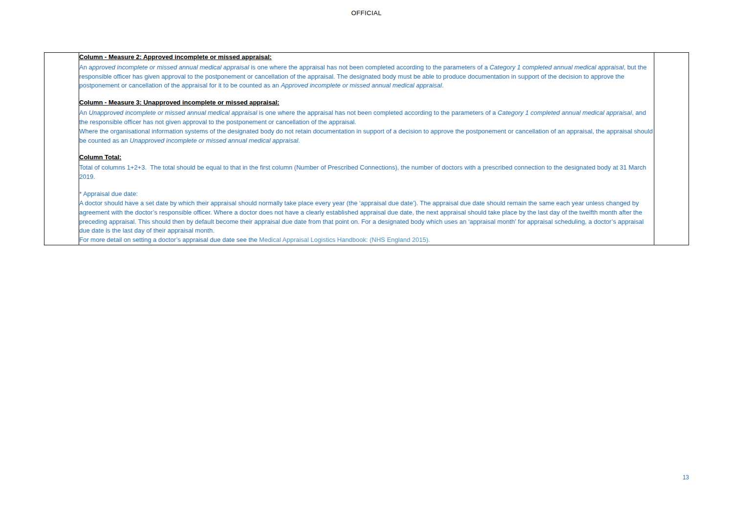OFFICIAL
| | Column - Measure 2: Approved incomplete or missed appraisal: An a pproved incomplete or missed annual medical appraisal is one where the appraisal has not been completed according to the parameters of a Category 1 completed annual medical appraisal , but the responsible officer has given approval to the postponement or cancellation of the appraisal. The designated body must be able to produce documentation in support of the decision to approve the postponement or cancellation of the appraisal for it to be counted as an Approved incomplete or missed annual medical appraisal . Column - Measure 3: Unapproved incomplete or missed appraisal: An Unapproved incomplete or missed annual medical appraisal is one where the appraisal has not been completed according to the parameters of a Category 1 completed annual medical appraisal , and the responsible officer has not given approval to the postponement or cancellation of the appraisal. Where the organisational information systems of the designated body do not retain documentation in support of a decision to approve the postponement or cancellation of an appraisal, the appraisal should be counted as an Unapproved incomplete or missed annual medical appraisal . Column Total: Total of columns 1+2+3. The total should be equal to that in the first column (Number of Prescribed Connections), the number of doctors with a prescribed connection to the designated body at 31 March 2019. * Appraisal due date: A doctor should have a set date by which their appraisal should normally take place every year (the ‘appraisal due date’). The appraisal due date should remain the same each year unless changed by agreement with the doctor’s responsible officer. Where a doctor does not have a clearly established appraisal due date, the next appraisal should take place by the last day of the twelfth month after the preceding appraisal. This should then by default become their appraisal due date from that point on. For a designated body which uses an ‘appraisal month’ for appraisal scheduling, a doctor’s appraisal due date is the last day of their appraisal month. For more detail on setting a doctor’s appraisal due date see the Medical Appraisal Logistics Handbook: (NHS England 2015). | |
13